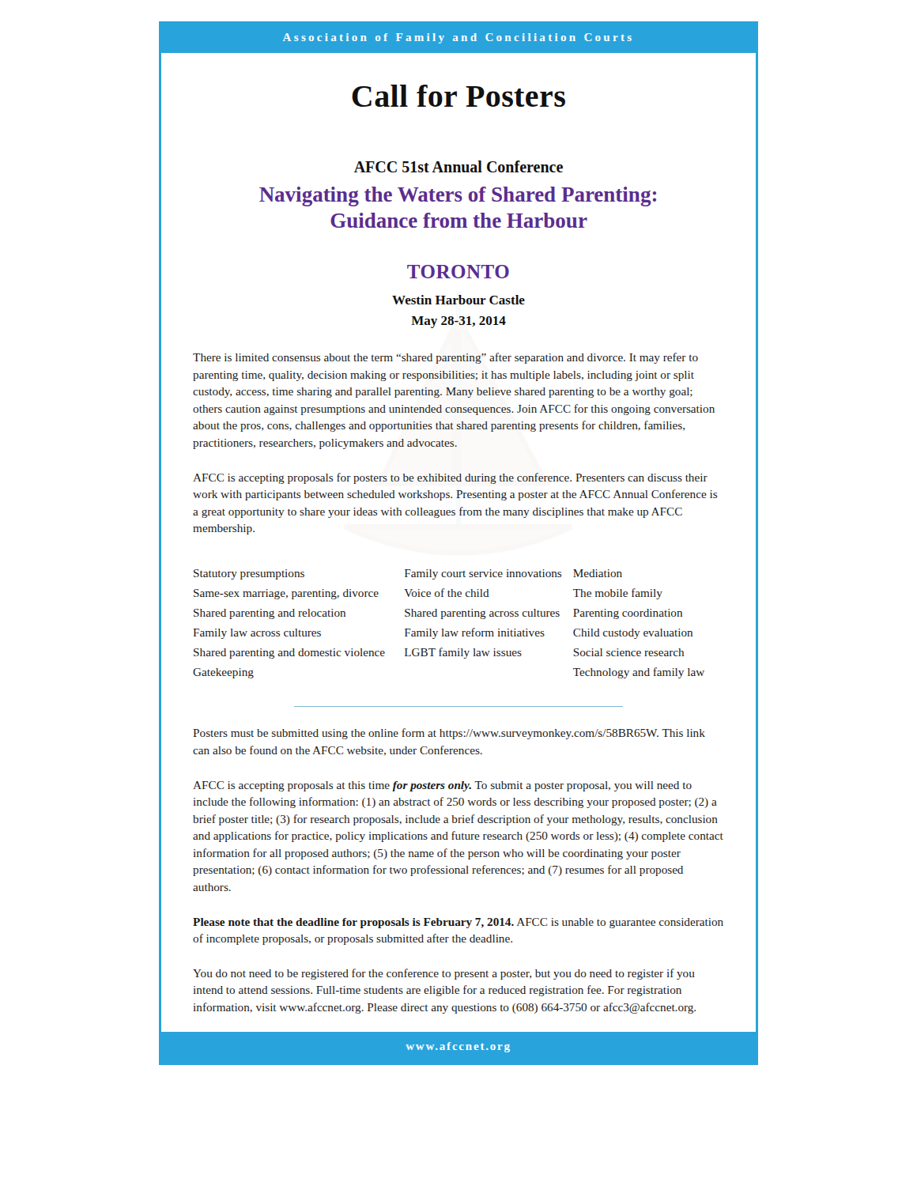Association of Family and Conciliation Courts
Call for Posters
AFCC 51st Annual Conference
Navigating the Waters of Shared Parenting:
Guidance from the Harbour
TORONTO
Westin Harbour Castle
May 28-31, 2014
There is limited consensus about the term “shared parenting” after separation and divorce. It may refer to parenting time, quality, decision making or responsibilities; it has multiple labels, including joint or split custody, access, time sharing and parallel parenting. Many believe shared parenting to be a worthy goal; others caution against presumptions and unintended consequences. Join AFCC for this ongoing conversation about the pros, cons, challenges and opportunities that shared parenting presents for children, families, practitioners, researchers, policymakers and advocates.
AFCC is accepting proposals for posters to be exhibited during the conference. Presenters can discuss their work with participants between scheduled workshops. Presenting a poster at the AFCC Annual Conference is a great opportunity to share your ideas with colleagues from the many disciplines that make up AFCC membership.
| Statutory presumptions | Family court service innovations | Mediation |
| Same-sex marriage, parenting, divorce | Voice of the child | The mobile family |
| Shared parenting and relocation | Shared parenting across cultures | Parenting coordination |
| Family law across cultures | Family law reform initiatives | Child custody evaluation |
| Shared parenting and domestic violence | LGBT family law issues | Social science research |
| Gatekeeping | | Technology and family law |
Posters must be submitted using the online form at https://www.surveymonkey.com/s/58BR65W. This link can also be found on the AFCC website, under Conferences.
AFCC is accepting proposals at this time for posters only. To submit a poster proposal, you will need to include the following information: (1) an abstract of 250 words or less describing your proposed poster; (2) a brief poster title; (3) for research proposals, include a brief description of your methology, results, conclusion and applications for practice, policy implications and future research (250 words or less); (4) complete contact information for all proposed authors; (5) the name of the person who will be coordinating your poster presentation; (6) contact information for two professional references; and (7) resumes for all proposed authors.
Please note that the deadline for proposals is February 7, 2014. AFCC is unable to guarantee consideration of incomplete proposals, or proposals submitted after the deadline.
You do not need to be registered for the conference to present a poster, but you do need to register if you intend to attend sessions. Full-time students are eligible for a reduced registration fee. For registration information, visit www.afccnet.org. Please direct any questions to (608) 664-3750 or afcc3@afccnet.org.
www.afccnet.org